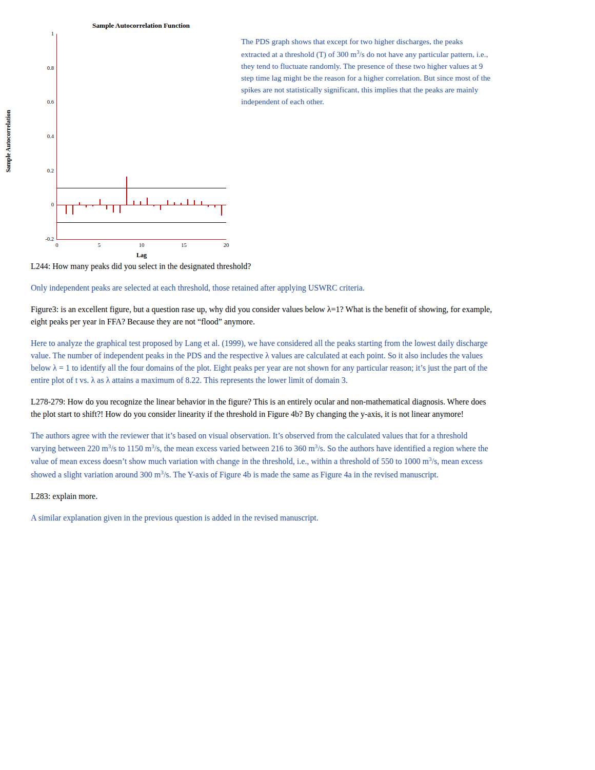Sample Autocorrelation Function
Sample Autocorrelation
1 0.8 0.6 0.4 0.2 0 -0.2
0 5 10 15 20
Lag
The PDS graph shows that except for two higher discharges, the peaks extracted at a threshold (T) of 300 m3/s do not have any particular pattern, i.e., they tend to fluctuate randomly. The presence of these two higher values at 9 step time lag might be the reason for a higher correlation. But since most of the spikes are not statistically significant, this implies that the peaks are mainly independent of each other.
L244: How many peaks did you select in the designated threshold?
Only independent peaks are selected at each threshold, those retained after applying USWRC criteria.
Figure3: is an excellent figure, but a question rase up, why did you consider values below λ=1? What is the benefit of showing, for example, eight peaks per year in FFA? Because they are not “flood” anymore.
Here to analyze the graphical test proposed by Lang et al. (1999), we have considered all the peaks starting from the lowest daily discharge value. The number of independent peaks in the PDS and the respective λ values are calculated at each point. So it also includes the values below λ = 1 to identify all the four domains of the plot. Eight peaks per year are not shown for any particular reason; it’s just the part of the entire plot of t vs. λ as λ attains a maximum of 8.22. This represents the lower limit of domain 3.
L278-279: How do you recognize the linear behavior in the figure? This is an entirely ocular and non-mathematical diagnosis. Where does the plot start to shift?! How do you consider linearity if the threshold in Figure 4b? By changing the y-axis, it is not linear anymore!
The authors agree with the reviewer that it’s based on visual observation. It’s observed from the calculated values that for a threshold varying between 220 m3/s to 1150 m3/s, the mean excess varied between 216 to 360 m3/s. So the authors have identified a region where the value of mean excess doesn’t show much variation with change in the threshold, i.e., within a threshold of 550 to 1000 m3/s, mean excess showed a slight variation around 300 m3/s. The Y-axis of Figure 4b is made the same as Figure 4a in the revised manuscript.
L283: explain more.
A similar explanation given in the previous question is added in the revised manuscript.